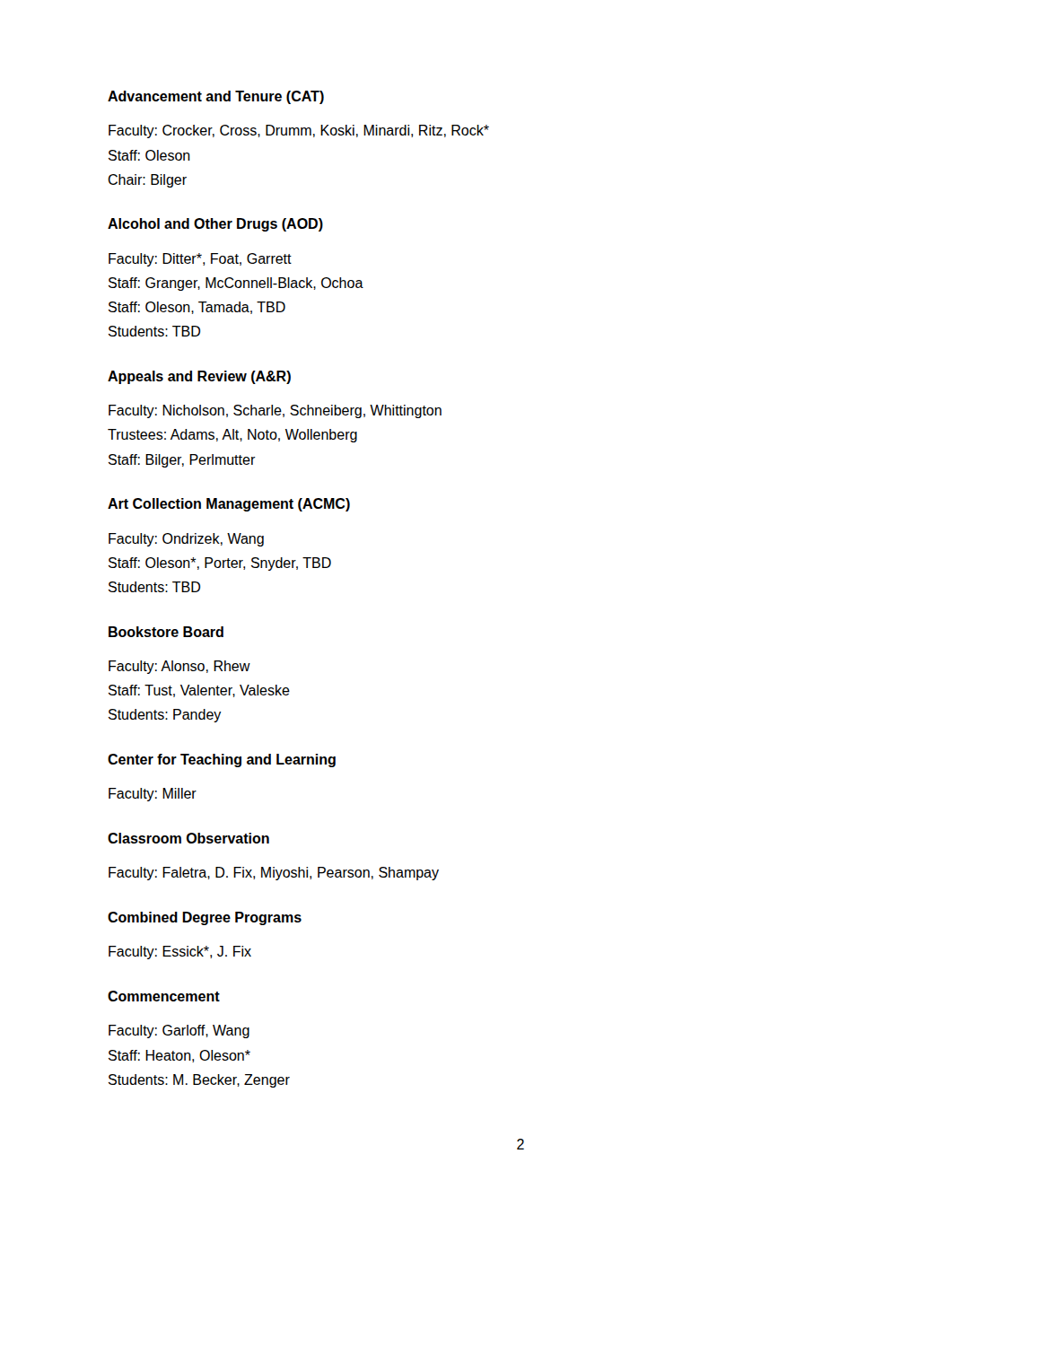Advancement and Tenure (CAT)
Faculty: Crocker, Cross, Drumm, Koski, Minardi, Ritz, Rock*
Staff: Oleson
Chair: Bilger
Alcohol and Other Drugs (AOD)
Faculty: Ditter*, Foat, Garrett
Staff: Granger, McConnell-Black, Ochoa
Staff: Oleson, Tamada, TBD
Students: TBD
Appeals and Review (A&R)
Faculty: Nicholson, Scharle, Schneiberg, Whittington
Trustees: Adams, Alt, Noto, Wollenberg
Staff: Bilger, Perlmutter
Art Collection Management (ACMC)
Faculty: Ondrizek, Wang
Staff: Oleson*, Porter, Snyder, TBD
Students: TBD
Bookstore Board
Faculty: Alonso, Rhew
Staff: Tust, Valenter, Valeske
Students: Pandey
Center for Teaching and Learning
Faculty: Miller
Classroom Observation
Faculty: Faletra, D. Fix, Miyoshi, Pearson, Shampay
Combined Degree Programs
Faculty: Essick*, J. Fix
Commencement
Faculty: Garloff, Wang
Staff: Heaton, Oleson*
Students: M. Becker, Zenger
2